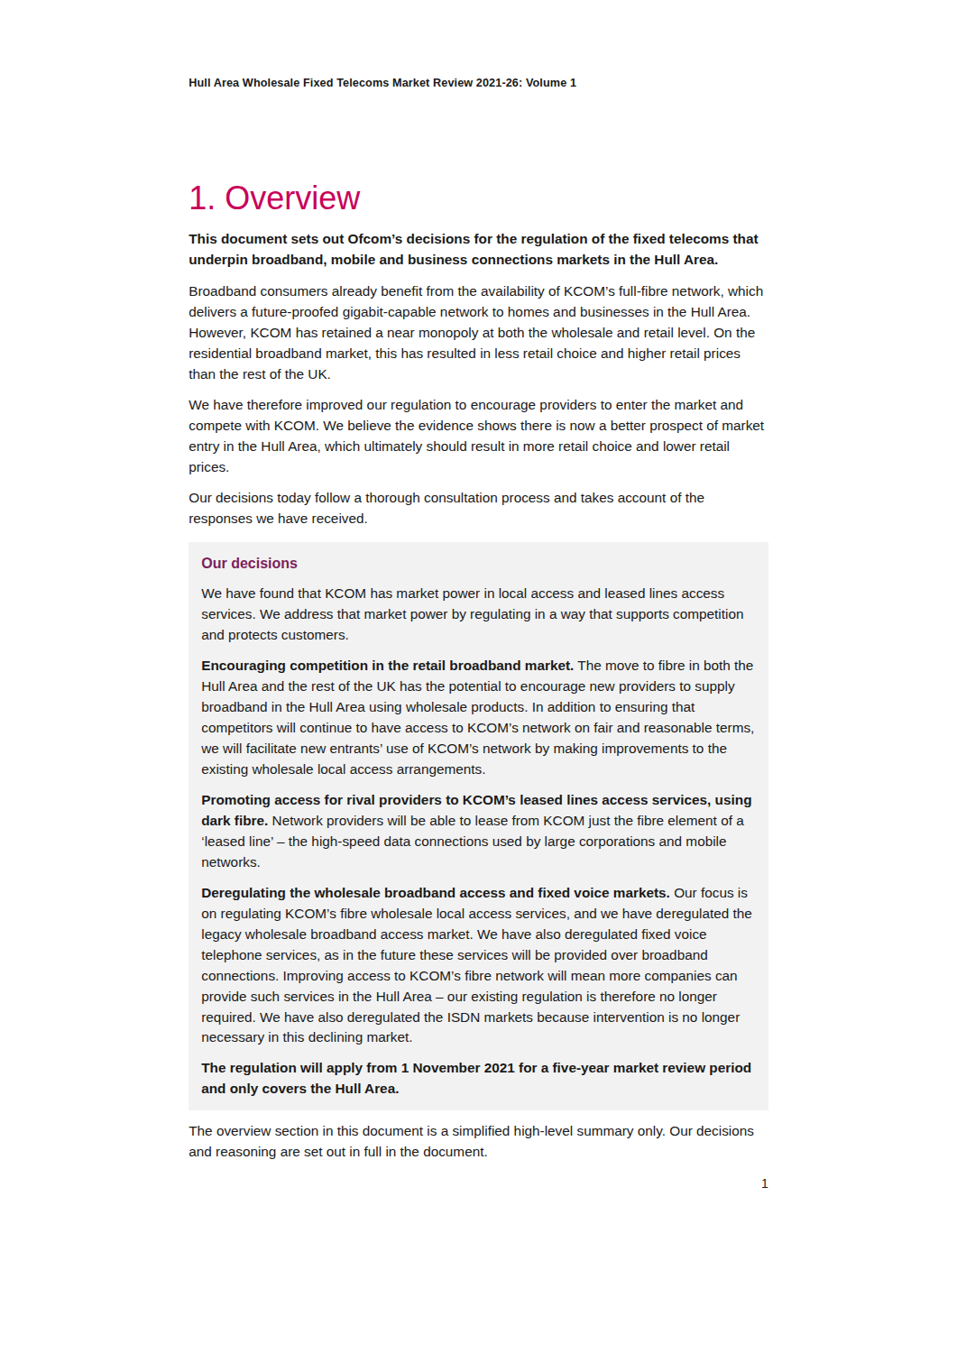Hull Area Wholesale Fixed Telecoms Market Review 2021-26: Volume 1
1. Overview
This document sets out Ofcom’s decisions for the regulation of the fixed telecoms that underpin broadband, mobile and business connections markets in the Hull Area.
Broadband consumers already benefit from the availability of KCOM’s full-fibre network, which delivers a future-proofed gigabit-capable network to homes and businesses in the Hull Area. However, KCOM has retained a near monopoly at both the wholesale and retail level. On the residential broadband market, this has resulted in less retail choice and higher retail prices than the rest of the UK.
We have therefore improved our regulation to encourage providers to enter the market and compete with KCOM. We believe the evidence shows there is now a better prospect of market entry in the Hull Area, which ultimately should result in more retail choice and lower retail prices.
Our decisions today follow a thorough consultation process and takes account of the responses we have received.
Our decisions
We have found that KCOM has market power in local access and leased lines access services. We address that market power by regulating in a way that supports competition and protects customers.
Encouraging competition in the retail broadband market. The move to fibre in both the Hull Area and the rest of the UK has the potential to encourage new providers to supply broadband in the Hull Area using wholesale products. In addition to ensuring that competitors will continue to have access to KCOM’s network on fair and reasonable terms, we will facilitate new entrants’ use of KCOM’s network by making improvements to the existing wholesale local access arrangements.
Promoting access for rival providers to KCOM’s leased lines access services, using dark fibre. Network providers will be able to lease from KCOM just the fibre element of a ‘leased line’ – the high-speed data connections used by large corporations and mobile networks.
Deregulating the wholesale broadband access and fixed voice markets. Our focus is on regulating KCOM’s fibre wholesale local access services, and we have deregulated the legacy wholesale broadband access market. We have also deregulated fixed voice telephone services, as in the future these services will be provided over broadband connections. Improving access to KCOM’s fibre network will mean more companies can provide such services in the Hull Area – our existing regulation is therefore no longer required. We have also deregulated the ISDN markets because intervention is no longer necessary in this declining market.
The regulation will apply from 1 November 2021 for a five-year market review period and only covers the Hull Area.
The overview section in this document is a simplified high-level summary only. Our decisions and reasoning are set out in full in the document.
1